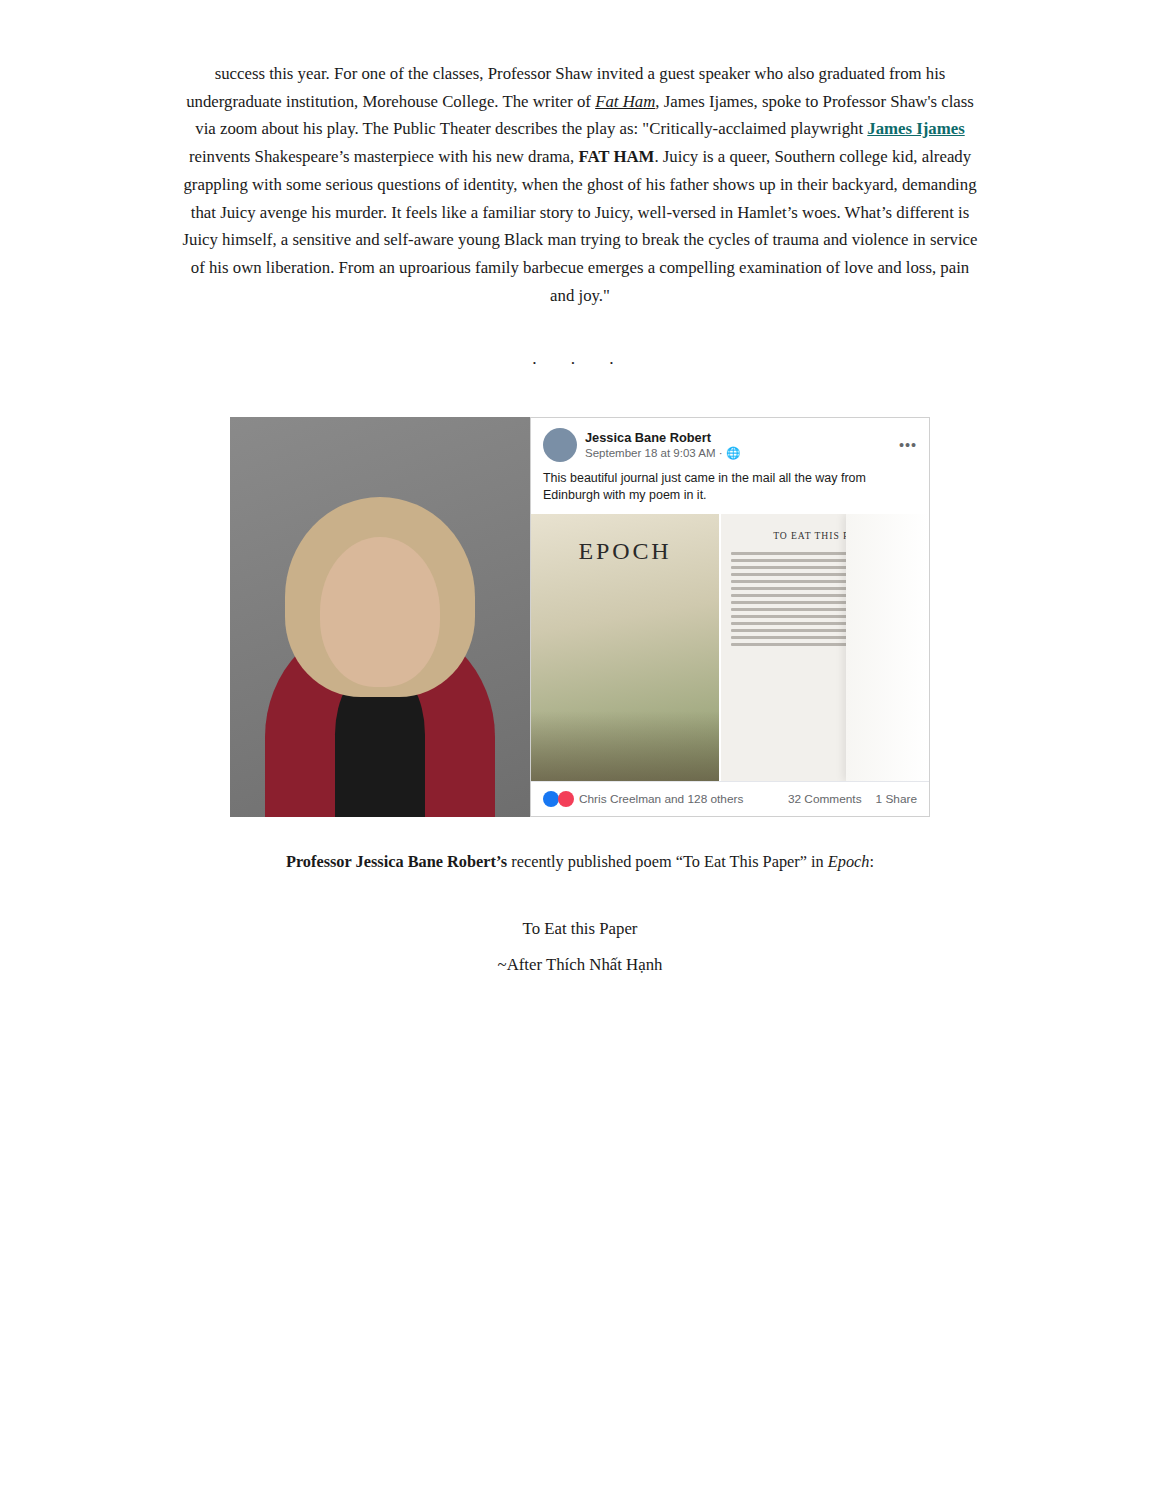success this year. For one of the classes, Professor Shaw invited a guest speaker who also graduated from his undergraduate institution, Morehouse College. The writer of Fat Ham, James Ijames, spoke to Professor Shaw's class via zoom about his play. The Public Theater describes the play as: "Critically-acclaimed playwright James Ijames reinvents Shakespeare’s masterpiece with his new drama, FAT HAM. Juicy is a queer, Southern college kid, already grappling with some serious questions of identity, when the ghost of his father shows up in their backyard, demanding that Juicy avenge his murder. It feels like a familiar story to Juicy, well-versed in Hamlet’s woes. What’s different is Juicy himself, a sensitive and self-aware young Black man trying to break the cycles of trauma and violence in service of his own liberation. From an uproarious family barbecue emerges a compelling examination of love and loss, pain and joy."
· · ·
Jessica Bane Robert
September 18 at 9:03 AM · 🌐
•••
This beautiful journal just came in the mail all the way from Edinburgh with my poem in it.
EPOCH
TO EAT THIS PAPER
Chris Creelman and 128 others
32 Comments 1 Share
Professor Jessica Bane Robert’s recently published poem “To Eat This Paper” in Epoch:
To Eat this Paper
~After Thích Nhất Hạnh